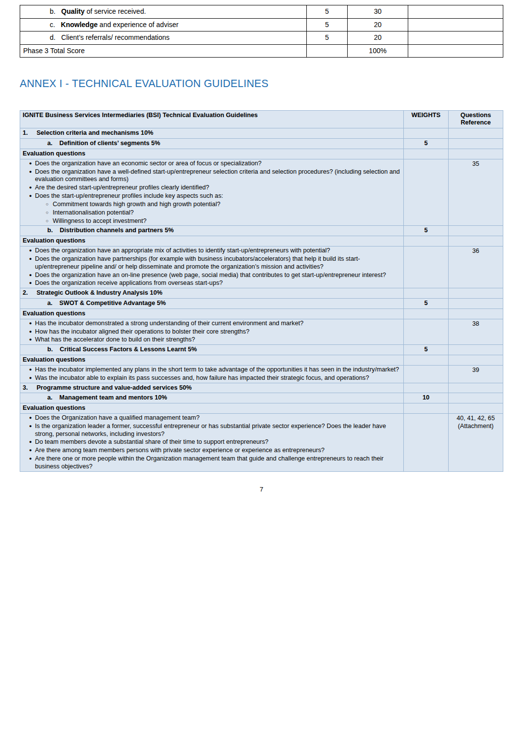| b. Quality of service received. | 5 | 30 | |
| c. Knowledge and experience of adviser | 5 | 20 | |
| d. Client’s referrals/ recommendations | 5 | 20 | |
| Phase 3 Total Score | | 100% | |
ANNEX I - TECHNICAL EVALUATION GUIDELINES
| IGNITE Business Services Intermediaries (BSI) Technical Evaluation Guidelines | WEIGHTS | Questions Reference |
| 1. Selection criteria and mechanisms 10% | | |
| a. Definition of clients’ segments 5% | 5 | |
| Evaluation questions | | |
| Does the organization have an economic sector or area of focus or specialization? Does the organization have a well-defined start-up/entrepreneur selection criteria and selection procedures? (including selection and evaluation committees and forms) Are the desired start-up/entrepreneur profiles clearly identified? Does the start-up/entrepreneur profiles include key aspects such as: Commitment towards high growth and high growth potential? Internationalisation potential? Willingness to accept investment? | | 35 |
| b. Distribution channels and partners 5% | 5 | |
| Evaluation questions | | |
| Does the organization have an appropriate mix of activities to identify start-up/entrepreneurs with potential? Does the organization have partnerships (for example with business incubators/accelerators) that help it build its start-up/entrepreneur pipeline and/ or help disseminate and promote the organization’s mission and activities? Does the organization have an on-line presence (web page, social media) that contributes to get start-up/entrepreneur interest? Does the organization receive applications from overseas start-ups? | | 36 |
| 2. Strategic Outlook & Industry Analysis 10% | | |
| a. SWOT & Competitive Advantage 5% | 5 | |
| Evaluation questions | | |
| Has the incubator demonstrated a strong understanding of their current environment and market? How has the incubator aligned their operations to bolster their core strengths? What has the accelerator done to build on their strengths? | | 38 |
| b. Critical Success Factors & Lessons Learnt 5% | 5 | |
| Evaluation questions | | |
| Has the incubator implemented any plans in the short term to take advantage of the opportunities it has seen in the industry/market? Was the incubator able to explain its pass successes and, how failure has impacted their strategic focus, and operations? | | 39 |
| 3. Programme structure and value-added services 50% | | |
| a. Management team and mentors 10% | 10 | |
| Evaluation questions | | |
| Does the Organization have a qualified management team? Is the organization leader a former, successful entrepreneur or has substantial private sector experience? Does the leader have strong, personal networks, including investors? Do team members devote a substantial share of their time to support entrepreneurs? Are there among team members persons with private sector experience or experience as entrepreneurs? Are there one or more people within the Organization management team that guide and challenge entrepreneurs to reach their business objectives? | | 40, 41, 42, 65 (Attachment) |
7